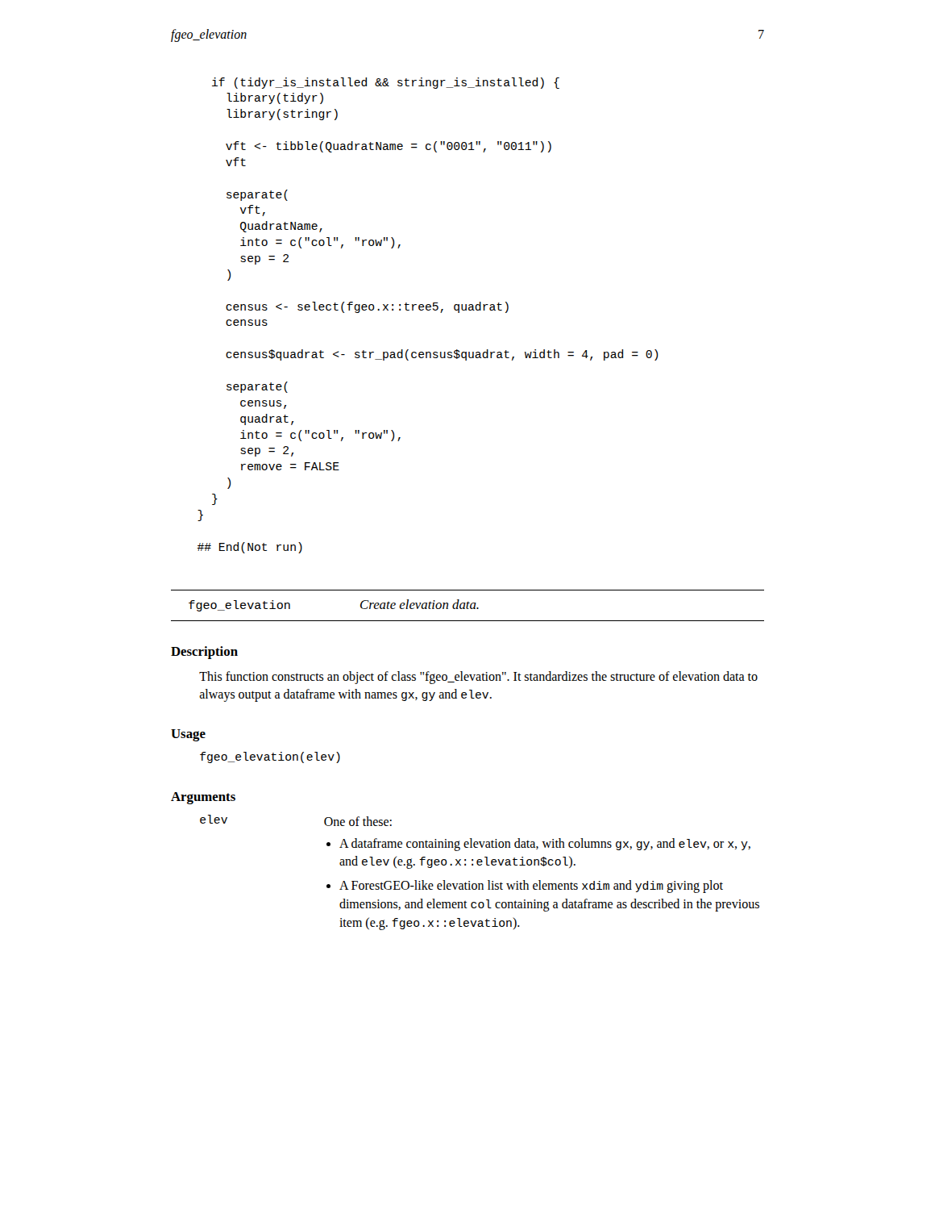fgeo_elevation 7
  if (tidyr_is_installed && stringr_is_installed) {
    library(tidyr)
    library(stringr)

    vft <- tibble(QuadratName = c("0001", "0011"))
    vft

    separate(
      vft,
      QuadratName,
      into = c("col", "row"),
      sep = 2
    )

    census <- select(fgeo.x::tree5, quadrat)
    census

    census$quadrat <- str_pad(census$quadrat, width = 4, pad = 0)

    separate(
      census,
      quadrat,
      into = c("col", "row"),
      sep = 2,
      remove = FALSE
    )
  }
}

## End(Not run)
fgeo_elevation Create elevation data.
Description
This function constructs an object of class "fgeo_elevation". It standardizes the structure of elevation data to always output a dataframe with names gx, gy and elev.
Usage
fgeo_elevation(elev)
Arguments
| elev | One of these: A dataframe containing elevation data, with columns gx , gy , and elev , or x , y , and elev (e.g. fgeo.x::elevation$col ). A ForestGEO-like elevation list with elements xdim and ydim giving plot dimensions, and element col containing a dataframe as described in the previous item (e.g. fgeo.x::elevation ). |